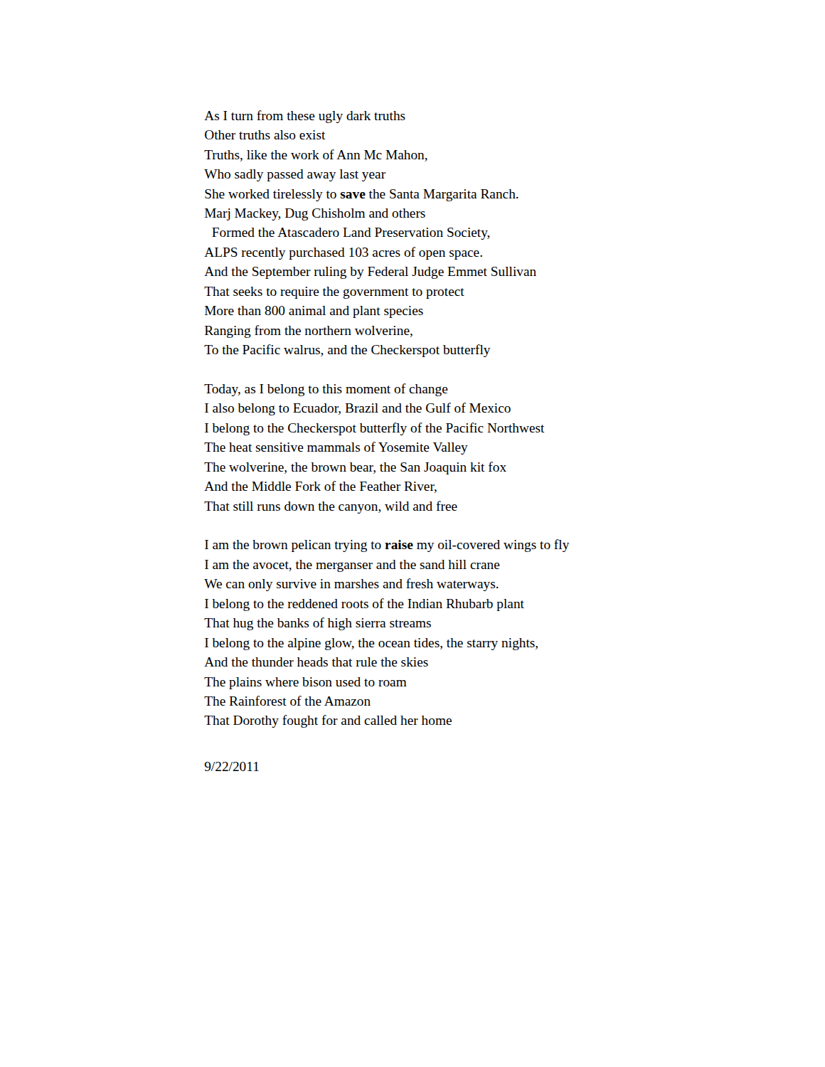As I turn from these ugly dark truths
Other truths also exist
Truths, like the work of Ann Mc Mahon,
Who sadly passed away last year
She worked tirelessly to save the Santa Margarita Ranch.
Marj Mackey, Dug Chisholm and others
Formed the Atascadero Land Preservation Society,
ALPS recently purchased 103 acres of open space.
And the September ruling by Federal Judge Emmet Sullivan
That seeks to require the government to protect
More than 800 animal and plant species
Ranging from the northern wolverine,
To the Pacific walrus, and the Checkerspot butterfly
Today, as I belong to this moment of change
I also belong to Ecuador, Brazil and the Gulf of Mexico
I belong to the Checkerspot butterfly of the Pacific Northwest
The heat sensitive mammals of Yosemite Valley
The wolverine, the brown bear, the San Joaquin kit fox
And the Middle Fork of the Feather River,
That still runs down the canyon, wild and free
I am the brown pelican trying to raise my oil-covered wings to fly
I am the avocet, the merganser and the sand hill crane
We can only survive in marshes and fresh waterways.
I belong to the reddened roots of the Indian Rhubarb plant
That hug the banks of high sierra streams
I belong to the alpine glow, the ocean tides, the starry nights,
And the thunder heads that rule the skies
The plains where bison used to roam
The Rainforest of the Amazon
That Dorothy fought for and called her home
9/22/2011